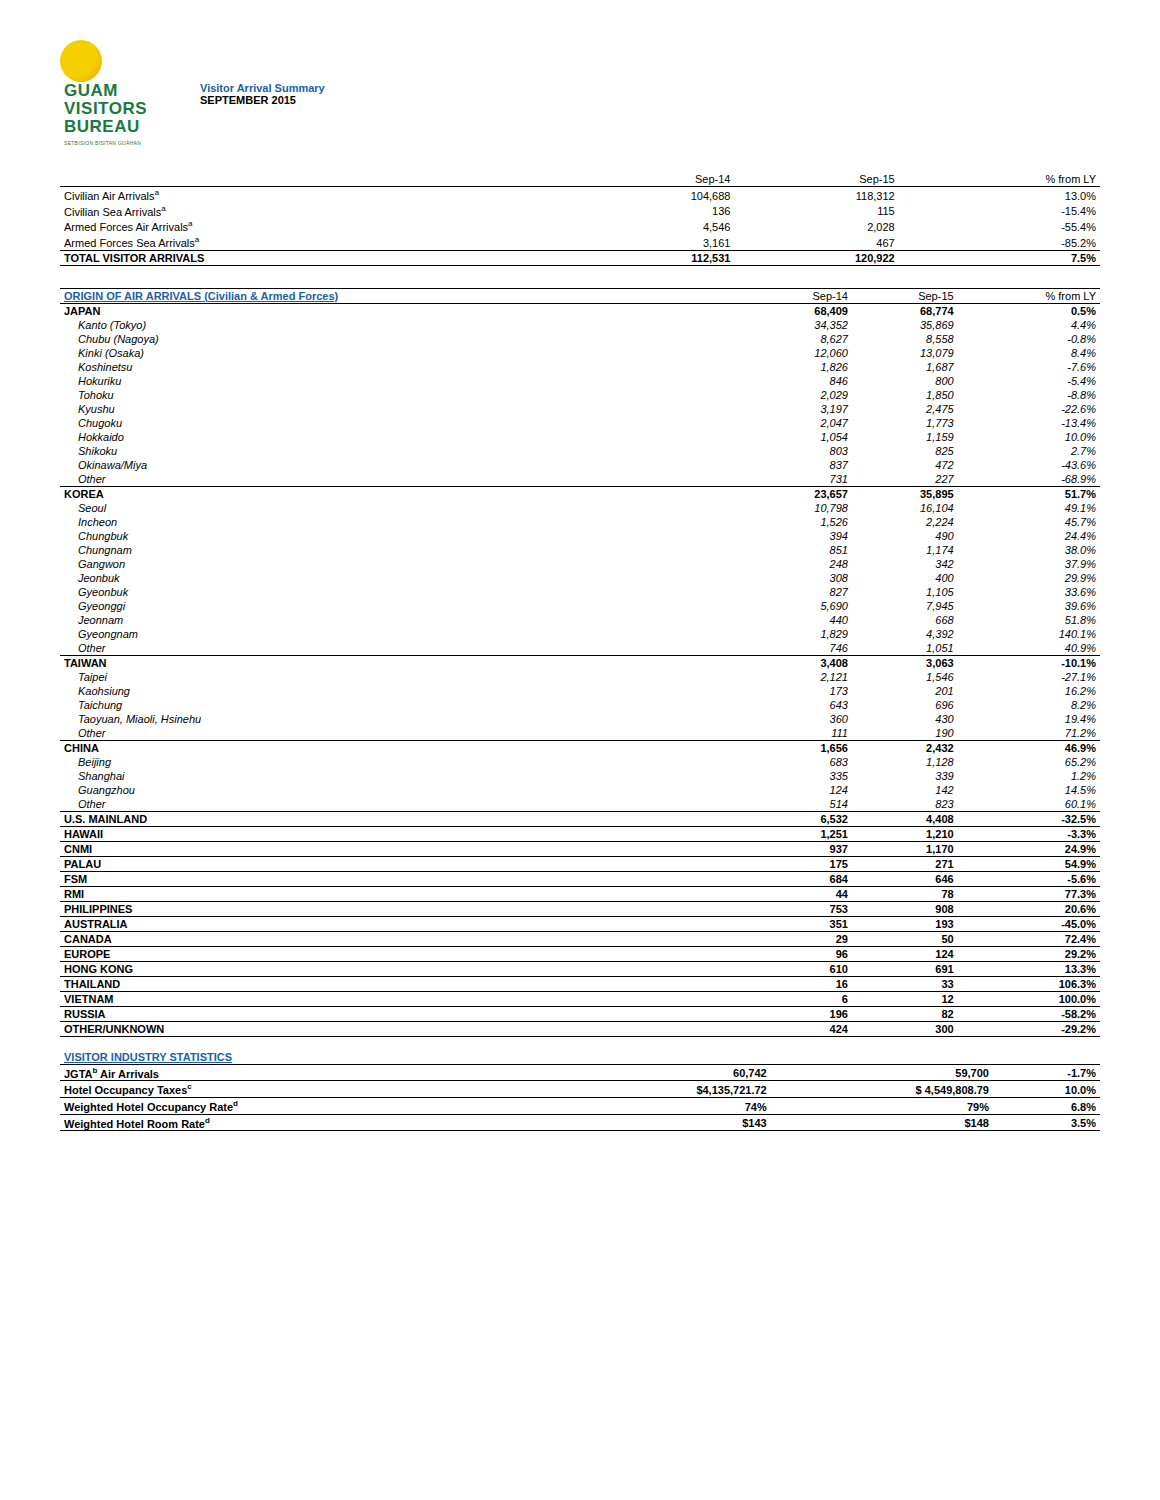GUAM
VISITORS
BUREAU
SETBISION BISITAN GUÅHAN
Visitor Arrival Summary
SEPTEMBER 2015
| | Sep-14 | Sep-15 | % from LY |
| Civilian Air Arrivals a | 104,688 | 118,312 | 13.0% |
| Civilian Sea Arrivals a | 136 | 115 | -15.4% |
| Armed Forces Air Arrivals a | 4,546 | 2,028 | -55.4% |
| Armed Forces Sea Arrivals a | 3,161 | 467 | -85.2% |
| TOTAL VISITOR ARRIVALS | 112,531 | 120,922 | 7.5% |
| ORIGIN OF AIR ARRIVALS (Civilian & Armed Forces) | Sep-14 | Sep-15 | % from LY |
| JAPAN | 68,409 | 68,774 | 0.5% |
| Kanto (Tokyo) | 34,352 | 35,869 | 4.4% |
| Chubu (Nagoya) | 8,627 | 8,558 | -0.8% |
| Kinki (Osaka) | 12,060 | 13,079 | 8.4% |
| Koshinetsu | 1,826 | 1,687 | -7.6% |
| Hokuriku | 846 | 800 | -5.4% |
| Tohoku | 2,029 | 1,850 | -8.8% |
| Kyushu | 3,197 | 2,475 | -22.6% |
| Chugoku | 2,047 | 1,773 | -13.4% |
| Hokkaido | 1,054 | 1,159 | 10.0% |
| Shikoku | 803 | 825 | 2.7% |
| Okinawa/Miya | 837 | 472 | -43.6% |
| Other | 731 | 227 | -68.9% |
| KOREA | 23,657 | 35,895 | 51.7% |
| Seoul | 10,798 | 16,104 | 49.1% |
| Incheon | 1,526 | 2,224 | 45.7% |
| Chungbuk | 394 | 490 | 24.4% |
| Chungnam | 851 | 1,174 | 38.0% |
| Gangwon | 248 | 342 | 37.9% |
| Jeonbuk | 308 | 400 | 29.9% |
| Gyeonbuk | 827 | 1,105 | 33.6% |
| Gyeonggi | 5,690 | 7,945 | 39.6% |
| Jeonnam | 440 | 668 | 51.8% |
| Gyeongnam | 1,829 | 4,392 | 140.1% |
| Other | 746 | 1,051 | 40.9% |
| TAIWAN | 3,408 | 3,063 | -10.1% |
| Taipei | 2,121 | 1,546 | -27.1% |
| Kaohsiung | 173 | 201 | 16.2% |
| Taichung | 643 | 696 | 8.2% |
| Taoyuan, Miaoli, Hsinehu | 360 | 430 | 19.4% |
| Other | 111 | 190 | 71.2% |
| CHINA | 1,656 | 2,432 | 46.9% |
| Beijing | 683 | 1,128 | 65.2% |
| Shanghai | 335 | 339 | 1.2% |
| Guangzhou | 124 | 142 | 14.5% |
| Other | 514 | 823 | 60.1% |
| U.S. MAINLAND | 6,532 | 4,408 | -32.5% |
| HAWAII | 1,251 | 1,210 | -3.3% |
| CNMI | 937 | 1,170 | 24.9% |
| PALAU | 175 | 271 | 54.9% |
| FSM | 684 | 646 | -5.6% |
| RMI | 44 | 78 | 77.3% |
| PHILIPPINES | 753 | 908 | 20.6% |
| AUSTRALIA | 351 | 193 | -45.0% |
| CANADA | 29 | 50 | 72.4% |
| EUROPE | 96 | 124 | 29.2% |
| HONG KONG | 610 | 691 | 13.3% |
| THAILAND | 16 | 33 | 106.3% |
| VIETNAM | 6 | 12 | 100.0% |
| RUSSIA | 196 | 82 | -58.2% |
| OTHER/UNKNOWN | 424 | 300 | -29.2% |
| VISITOR INDUSTRY STATISTICS |
| JGTA b Air Arrivals | 60,742 | 59,700 | -1.7% |
| Hotel Occupancy Taxes c | $4,135,721.72 | $ 4,549,808.79 | 10.0% |
| Weighted Hotel Occupancy Rate d | 74% | 79% | 6.8% |
| Weighted Hotel Room Rate d | $143 | $148 | 3.5% |